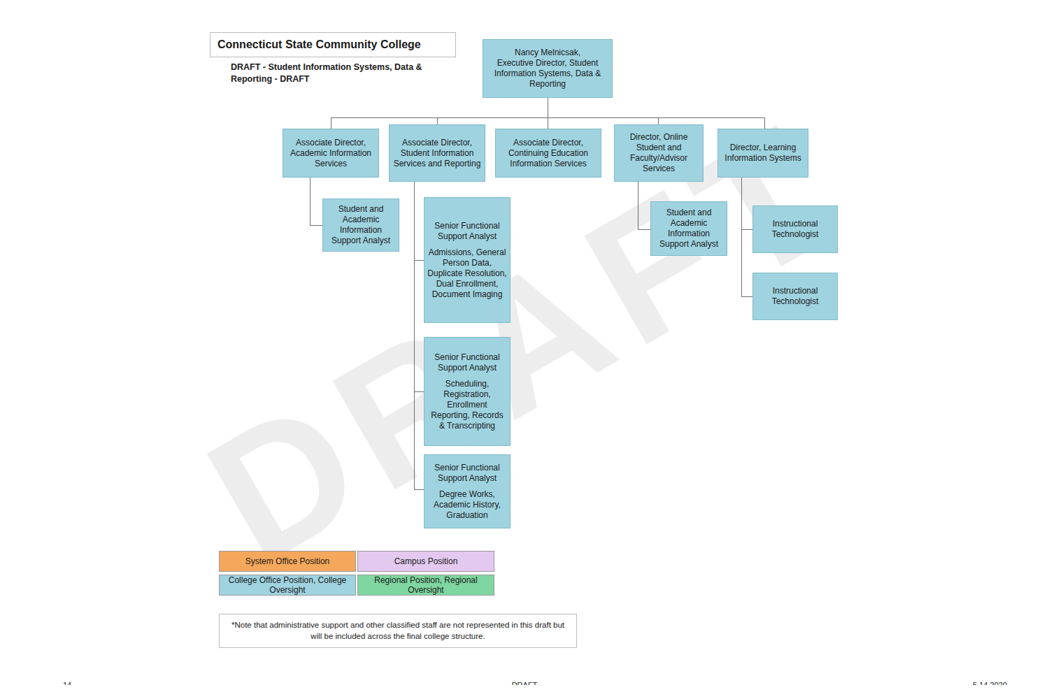DRAFT
Connecticut State Community College
DRAFT - Student Information Systems, Data & Reporting - DRAFT
Nancy Melnicsak,
Executive Director, Student Information Systems, Data & Reporting
Associate Director, Academic Information Services
Associate Director, Student Information Services and Reporting
Associate Director, Continuing Education Information Services
Director, Online Student and Faculty/Advisor Services
Director, Learning Information Systems
Student and Academic Information Support Analyst
Senior Functional Support AnalystAdmissions, General Person Data, Duplicate Resolution, Dual Enrollment, Document Imaging
Senior Functional Support AnalystScheduling, Registration, Enrollment Reporting, Records & Transcripting
Senior Functional Support AnalystDegree Works, Academic History, Graduation
Student and Academic Information Support Analyst
Instructional Technologist
Instructional Technologist
System Office Position
Campus Position
College Office Position, College Oversight
Regional Position, Regional Oversight
*Note that administrative support and other classified staff are not represented in this draft but will be included across the final college structure.
14 DRAFT 5.14.2020